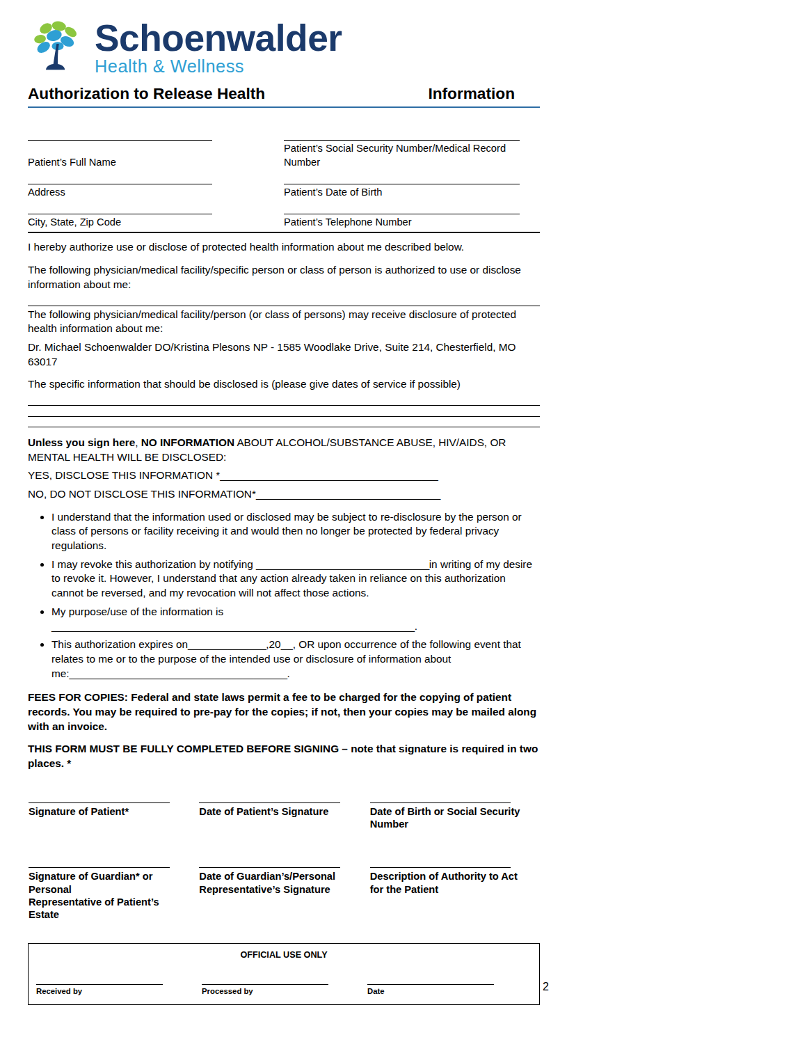Schoenwalder
Health & Wellness
Authorization to Release Health Information
| Patient’s Full Name | Patient’s Social Security Number/Medical Record Number |
| Address | Patient’s Date of Birth |
| City, State, Zip Code | Patient’s Telephone Number |
I hereby authorize use or disclose of protected health information about me described below.
The following physician/medical facility/specific person or class of person is authorized to use or disclose information about me:
The following physician/medical facility/person (or class of persons) may receive disclosure of protected health information about me:
Dr. Michael Schoenwalder DO/Kristina Plesons NP - 1585 Woodlake Drive, Suite 214, Chesterfield, MO 63017
The specific information that should be disclosed is (please give dates of service if possible)
Unless you sign here, NO INFORMATION ABOUT ALCOHOL/SUBSTANCE ABUSE, HIV/AIDS, OR MENTAL HEALTH WILL BE DISCLOSED:
YES, DISCLOSE THIS INFORMATION *_______________________________________
NO, DO NOT DISCLOSE THIS INFORMATION*_________________________________
I understand that the information used or disclosed may be subject to re-disclosure by the person or class of persons or facility receiving it and would then no longer be protected by federal privacy regulations.
I may revoke this authorization by notifying _______________________________in writing of my desire to revoke it. However, I understand that any action already taken in reliance on this authorization cannot be reversed, and my revocation will not affect those actions.
My purpose/use of the information is _________________________________________________________________.
This authorization expires on______________,20__, OR upon occurrence of the following event that relates to me or to the purpose of the intended use or disclosure of information about me:_______________________________________.
FEES FOR COPIES: Federal and state laws permit a fee to be charged for the copying of patient records. You may be required to pre-pay for the copies; if not, then your copies may be mailed along with an invoice.
THIS FORM MUST BE FULLY COMPLETED BEFORE SIGNING – note that signature is required in two places. *
| Signature of Patient* | Date of Patient’s Signature | Date of Birth or Social Security Number |
| Signature of Guardian* or Personal Representative of Patient’s Estate | Date of Guardian’s/Personal Representative’s Signature | Description of Authority to Act for the Patient |
OFFICIAL USE ONLY
| Received by | Processed by | Date |
2